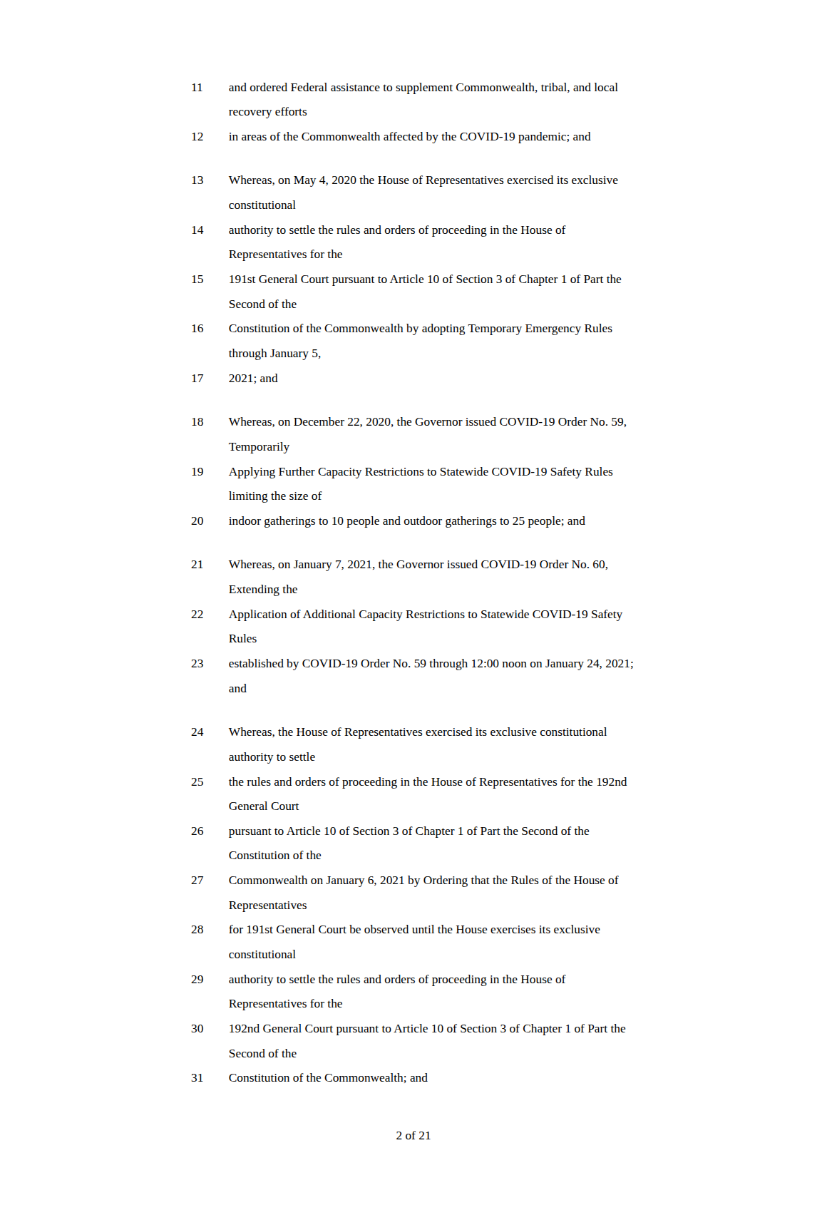| 11 | and ordered Federal assistance to supplement Commonwealth, tribal, and local recovery efforts |
| 12 | in areas of the Commonwealth affected by the COVID-19 pandemic; and |
| 13 | Whereas, on May 4, 2020 the House of Representatives exercised its exclusive constitutional |
| 14 | authority to settle the rules and orders of proceeding in the House of Representatives for the |
| 15 | 191st General Court pursuant to Article 10 of Section 3 of Chapter 1 of Part the Second of the |
| 16 | Constitution of the Commonwealth by adopting Temporary Emergency Rules through January 5, |
| 17 | 2021; and |
| 18 | Whereas, on December 22, 2020, the Governor issued COVID-19 Order No. 59, Temporarily |
| 19 | Applying Further Capacity Restrictions to Statewide COVID-19 Safety Rules limiting the size of |
| 20 | indoor gatherings to 10 people and outdoor gatherings to 25 people; and |
| 21 | Whereas, on January 7, 2021, the Governor issued COVID-19 Order No. 60, Extending the |
| 22 | Application of Additional Capacity Restrictions to Statewide COVID-19 Safety Rules |
| 23 | established by COVID-19 Order No. 59 through 12:00 noon on January 24, 2021; and |
| 24 | Whereas, the House of Representatives exercised its exclusive constitutional authority to settle |
| 25 | the rules and orders of proceeding in the House of Representatives for the 192nd General Court |
| 26 | pursuant to Article 10 of Section 3 of Chapter 1 of Part the Second of the Constitution of the |
| 27 | Commonwealth on January 6, 2021 by Ordering that the Rules of the House of Representatives |
| 28 | for 191st General Court be observed until the House exercises its exclusive constitutional |
| 29 | authority to settle the rules and orders of proceeding in the House of Representatives for the |
| 30 | 192nd General Court pursuant to Article 10 of Section 3 of Chapter 1 of Part the Second of the |
| 31 | Constitution of the Commonwealth; and |
2 of 21